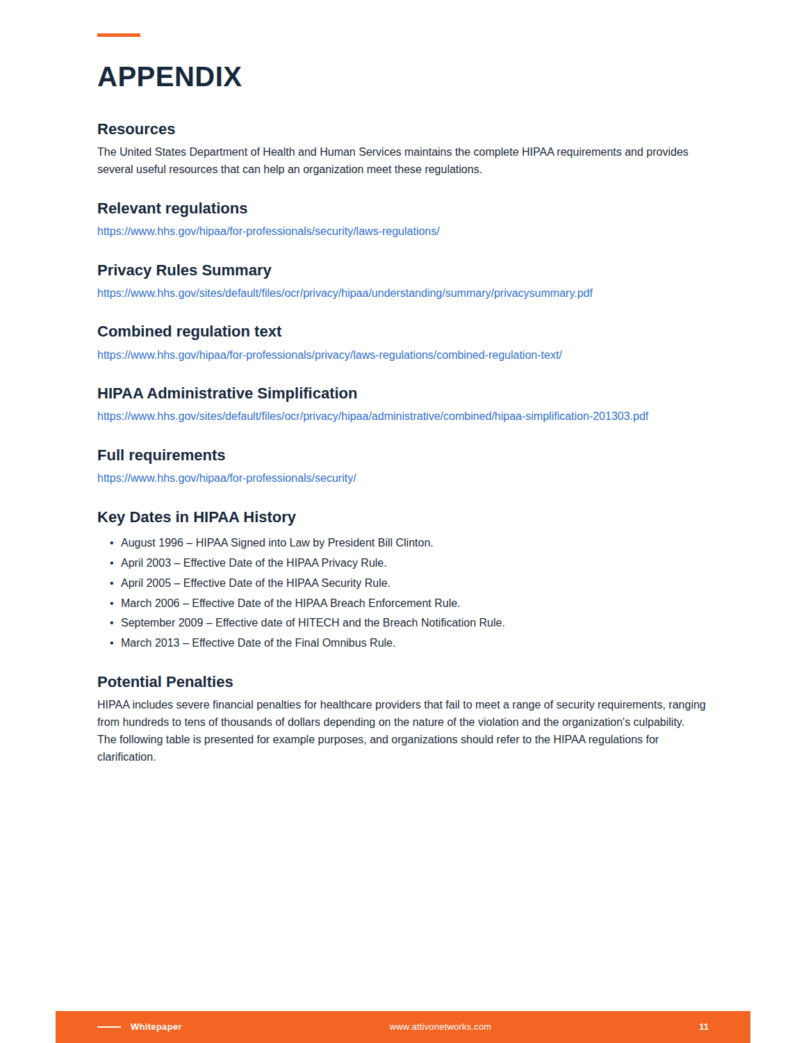APPENDIX
Resources
The United States Department of Health and Human Services maintains the complete HIPAA requirements and provides several useful resources that can help an organization meet these regulations.
Relevant regulations
https://www.hhs.gov/hipaa/for-professionals/security/laws-regulations/
Privacy Rules Summary
https://www.hhs.gov/sites/default/files/ocr/privacy/hipaa/understanding/summary/privacysummary.pdf
Combined regulation text
https://www.hhs.gov/hipaa/for-professionals/privacy/laws-regulations/combined-regulation-text/
HIPAA Administrative Simplification
https://www.hhs.gov/sites/default/files/ocr/privacy/hipaa/administrative/combined/hipaa-simplification-201303.pdf
Full requirements
https://www.hhs.gov/hipaa/for-professionals/security/
Key Dates in HIPAA History
August 1996 – HIPAA Signed into Law by President Bill Clinton.
April 2003 – Effective Date of the HIPAA Privacy Rule.
April 2005 – Effective Date of the HIPAA Security Rule.
March 2006 – Effective Date of the HIPAA Breach Enforcement Rule.
September 2009 – Effective date of HITECH and the Breach Notification Rule.
March 2013 – Effective Date of the Final Omnibus Rule.
Potential Penalties
HIPAA includes severe financial penalties for healthcare providers that fail to meet a range of security requirements, ranging from hundreds to tens of thousands of dollars depending on the nature of the violation and the organization's culpability. The following table is presented for example purposes, and organizations should refer to the HIPAA regulations for clarification.
Whitepaper www.attivonetworks.com 11